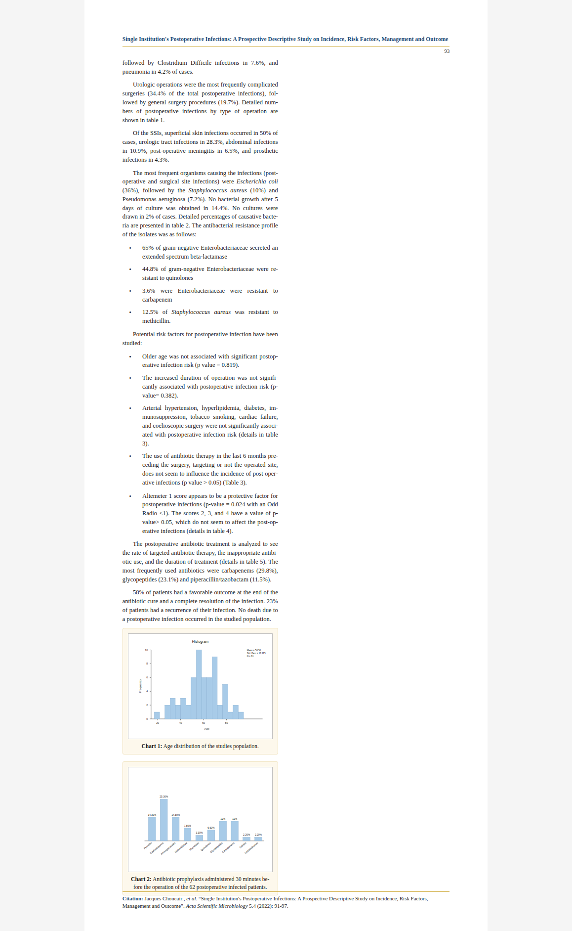Single Institution's Postoperative Infections: A Prospective Descriptive Study on Incidence, Risk Factors, Management and Outcome
93
followed by Clostridium Difficile infections in 7.6%, and pneumonia in 4.2% of cases.
Urologic operations were the most frequently complicated surgeries (34.4% of the total postoperative infections), followed by general surgery procedures (19.7%). Detailed numbers of postoperative infections by type of operation are shown in table 1.
Of the SSIs, superficial skin infections occurred in 50% of cases, urologic tract infections in 28.3%, abdominal infections in 10.9%, post-operative meningitis in 6.5%, and prosthetic infections in 4.3%.
The most frequent organisms causing the infections (postoperative and surgical site infections) were Escherichia coli (36%), followed by the Staphylococcus aureus (10%) and Pseudomonas aeruginosa (7.2%). No bacterial growth after 5 days of culture was obtained in 14.4%. No cultures were drawn in 2% of cases. Detailed percentages of causative bacteria are presented in table 2. The antibacterial resistance profile of the isolates was as follows:
65% of gram-negative Enterobacteriaceae secreted an extended spectrum beta-lactamase
44.8% of gram-negative Enterobacteriaceae were resistant to quinolones
3.6% were Enterobacteriaceae were resistant to carbapenem
12.5% of Staphylococcus aureus was resistant to methicillin.
Potential risk factors for postoperative infection have been studied:
Older age was not associated with significant postoperative infection risk (p value = 0.819).
The increased duration of operation was not significantly associated with postoperative infection risk (p-value= 0.382).
Arterial hypertension, hyperlipidemia, diabetes, immunosuppression, tobacco smoking, cardiac failure, and coelioscopic surgery were not significantly associated with postoperative infection risk (details in table 3).
The use of antibiotic therapy in the last 6 months preceding the surgery, targeting or not the operated site, does not seem to influence the incidence of post operative infections (p value > 0.05) (Table 3).
Altemeier 1 score appears to be a protective factor for postoperative infections (p-value = 0.024 with an Odd Radio <1). The scores 2, 3, and 4 have a value of p-value> 0.05, which do not seem to affect the post-operative infections (details in table 4).
The postoperative antibiotic treatment is analyzed to see the rate of targeted antibiotic therapy, the inappropriate antibiotic use, and the duration of treatment (details in table 5). The most frequently used antibiotics were carbapenems (29.8%), glycopeptides (23.1%) and piperacillin/tazobactam (11.5%).
58% of patients had a favorable outcome at the end of the antibiotic cure and a complete resolution of the infection. 23% of patients had a recurrence of their infection. No death due to a postoperative infection occurred in the studied population.
Histogram 0 2 4 6 8 10 Frequency 20 40 60 80 Age Mean = 56.56 Std. Dev. = 17.115 N = 61
Chart 1: Age distribution of the studies population.
14.30% 25.30% 14.30% 7.80% 3.30% 6.60% 12% 12% 2.20% 2.20% Penicillin Cephalosporins Aminoglycosides Metronidazole Macrolides Quinolones Glycopeptides Carbapenems Colistin Oxazolidinones
Chart 2: Antibiotic prophylaxis administered 30 minutes before the operation of the 62 postoperative infected patients.
Citation: Jacques Choucair., et al. “Single Institution's Postoperative Infections: A Prospective Descriptive Study on Incidence, Risk Factors, Management and Outcome”. Acta Scientific Microbiology 5.4 (2022): 91-97.